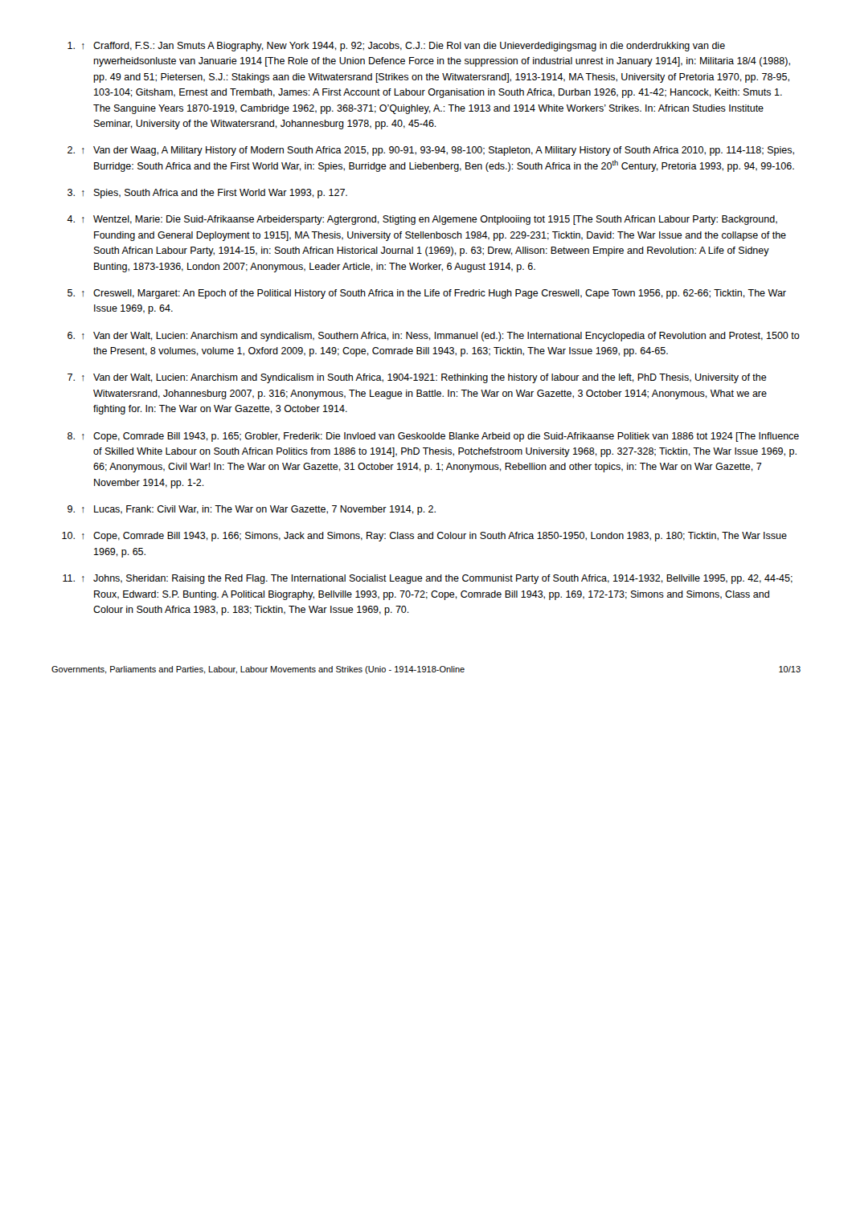↑Crafford, F.S.: Jan Smuts A Biography, New York 1944, p. 92; Jacobs, C.J.: Die Rol van die Unieverdedigingsmag in die onderdrukking van die nywerheidsonluste van Januarie 1914 [The Role of the Union Defence Force in the suppression of industrial unrest in January 1914], in: Militaria 18/4 (1988), pp. 49 and 51; Pietersen, S.J.: Stakings aan die Witwatersrand [Strikes on the Witwatersrand], 1913-1914, MA Thesis, University of Pretoria 1970, pp. 78-95, 103-104; Gitsham, Ernest and Trembath, James: A First Account of Labour Organisation in South Africa, Durban 1926, pp. 41-42; Hancock, Keith: Smuts 1. The Sanguine Years 1870-1919, Cambridge 1962, pp. 368-371; O’Quighley, A.: The 1913 and 1914 White Workers’ Strikes. In: African Studies Institute Seminar, University of the Witwatersrand, Johannesburg 1978, pp. 40, 45-46.
↑Van der Waag, A Military History of Modern South Africa 2015, pp. 90-91, 93-94, 98-100; Stapleton, A Military History of South Africa 2010, pp. 114-118; Spies, Burridge: South Africa and the First World War, in: Spies, Burridge and Liebenberg, Ben (eds.): South Africa in the 20th Century, Pretoria 1993, pp. 94, 99-106.
↑Spies, South Africa and the First World War 1993, p. 127.
↑Wentzel, Marie: Die Suid-Afrikaanse Arbeidersparty: Agtergrond, Stigting en Algemene Ontplooiing tot 1915 [The South African Labour Party: Background, Founding and General Deployment to 1915], MA Thesis, University of Stellenbosch 1984, pp. 229-231; Ticktin, David: The War Issue and the collapse of the South African Labour Party, 1914-15, in: South African Historical Journal 1 (1969), p. 63; Drew, Allison: Between Empire and Revolution: A Life of Sidney Bunting, 1873-1936, London 2007; Anonymous, Leader Article, in: The Worker, 6 August 1914, p. 6.
↑Creswell, Margaret: An Epoch of the Political History of South Africa in the Life of Fredric Hugh Page Creswell, Cape Town 1956, pp. 62-66; Ticktin, The War Issue 1969, p. 64.
↑Van der Walt, Lucien: Anarchism and syndicalism, Southern Africa, in: Ness, Immanuel (ed.): The International Encyclopedia of Revolution and Protest, 1500 to the Present, 8 volumes, volume 1, Oxford 2009, p. 149; Cope, Comrade Bill 1943, p. 163; Ticktin, The War Issue 1969, pp. 64-65.
↑Van der Walt, Lucien: Anarchism and Syndicalism in South Africa, 1904-1921: Rethinking the history of labour and the left, PhD Thesis, University of the Witwatersrand, Johannesburg 2007, p. 316; Anonymous, The League in Battle. In: The War on War Gazette, 3 October 1914; Anonymous, What we are fighting for. In: The War on War Gazette, 3 October 1914.
↑Cope, Comrade Bill 1943, p. 165; Grobler, Frederik: Die Invloed van Geskoolde Blanke Arbeid op die Suid-Afrikaanse Politiek van 1886 tot 1924 [The Influence of Skilled White Labour on South African Politics from 1886 to 1914], PhD Thesis, Potchefstroom University 1968, pp. 327-328; Ticktin, The War Issue 1969, p. 66; Anonymous, Civil War! In: The War on War Gazette, 31 October 1914, p. 1; Anonymous, Rebellion and other topics, in: The War on War Gazette, 7 November 1914, pp. 1-2.
↑Lucas, Frank: Civil War, in: The War on War Gazette, 7 November 1914, p. 2.
↑Cope, Comrade Bill 1943, p. 166; Simons, Jack and Simons, Ray: Class and Colour in South Africa 1850-1950, London 1983, p. 180; Ticktin, The War Issue 1969, p. 65.
↑Johns, Sheridan: Raising the Red Flag. The International Socialist League and the Communist Party of South Africa, 1914-1932, Bellville 1995, pp. 42, 44-45; Roux, Edward: S.P. Bunting. A Political Biography, Bellville 1993, pp. 70-72; Cope, Comrade Bill 1943, pp. 169, 172-173; Simons and Simons, Class and Colour in South Africa 1983, p. 183; Ticktin, The War Issue 1969, p. 70.
Governments, Parliaments and Parties, Labour, Labour Movements and Strikes (Unio - 1914-1918-Online 10/13